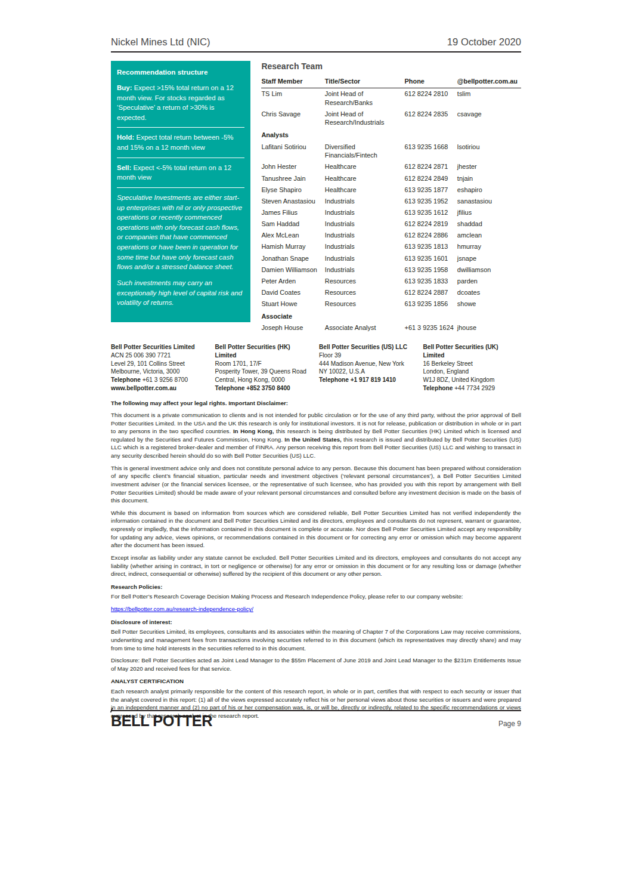Nickel Mines Ltd (NIC)
19 October 2020
Recommendation structure
Buy: Expect >15% total return on a 12 month view. For stocks regarded as ‘Speculative’ a return of >30% is expected.
Hold: Expect total return between -5% and 15% on a 12 month view
Sell: Expect <-5% total return on a 12 month view
Speculative Investments are either start-up enterprises with nil or only prospective operations or recently commenced operations with only forecast cash flows, or companies that have commenced operations or have been in operation for some time but have only forecast cash flows and/or a stressed balance sheet.
Such investments may carry an exceptionally high level of capital risk and volatility of returns.
Research Team
| Staff Member | Title/Sector | Phone | @bellpotter.com.au |
| --- | --- | --- | --- |
| TS Lim | Joint Head of Research/Banks | 612 8224 2810 | tslim |
| Chris Savage | Joint Head of Research/Industrials | 612 8224 2835 | csavage |
| Analysts |
| Lafitani Sotiriou | Diversified Financials/Fintech | 613 9235 1668 | lsotiriou |
| John Hester | Healthcare | 612 8224 2871 | jhester |
| Tanushree Jain | Healthcare | 612 8224 2849 | tnjain |
| Elyse Shapiro | Healthcare | 613 9235 1877 | eshapiro |
| Steven Anastasiou | Industrials | 613 9235 1952 | sanastasiou |
| James Filius | Industrials | 613 9235 1612 | jfilius |
| Sam Haddad | Industrials | 612 8224 2819 | shaddad |
| Alex McLean | Industrials | 612 8224 2886 | amclean |
| Hamish Murray | Industrials | 613 9235 1813 | hmurray |
| Jonathan Snape | Industrials | 613 9235 1601 | jsnape |
| Damien Williamson | Industrials | 613 9235 1958 | dwilliamson |
| Peter Arden | Resources | 613 9235 1833 | parden |
| David Coates | Resources | 612 8224 2887 | dcoates |
| Stuart Howe | Resources | 613 9235 1856 | showe |
| Associate |
| Joseph House | Associate Analyst | +61 3 9235 1624 | jhouse |
Bell Potter Securities Limited
ACN 25 006 390 7721
Level 29, 101 Collins Street
Melbourne, Victoria, 3000
Telephone +61 3 9256 8700
www.bellpotter.com.au
Bell Potter Securities (HK) Limited
Room 1701, 17/F
Posperity Tower, 39 Queens Road
Central, Hong Kong, 0000
Telephone +852 3750 8400
Bell Potter Securities (US) LLC
Floor 39
444 Madison Avenue, New York
NY 10022, U.S.A
Telephone +1 917 819 1410
Bell Potter Securities (UK) Limited
16 Berkeley Street
London, England
W1J 8DZ, United Kingdom
Telephone +44 7734 2929
The following may affect your legal rights. Important Disclaimer:
This document is a private communication to clients and is not intended for public circulation or for the use of any third party, without the prior approval of Bell Potter Securities Limited. In the USA and the UK this research is only for institutional investors. It is not for release, publication or distribution in whole or in part to any persons in the two specified countries. In Hong Kong, this research is being distributed by Bell Potter Securities (HK) Limited which is licensed and regulated by the Securities and Futures Commission, Hong Kong. In the United States, this research is issued and distributed by Bell Potter Securities (US) LLC which is a registered broker-dealer and member of FINRA. Any person receiving this report from Bell Potter Securities (US) LLC and wishing to transact in any security described herein should do so with Bell Potter Securities (US) LLC.
This is general investment advice only and does not constitute personal advice to any person. Because this document has been prepared without consideration of any specific client’s financial situation, particular needs and investment objectives (‘relevant personal circumstances’), a Bell Potter Securities Limited investment adviser (or the financial services licensee, or the representative of such licensee, who has provided you with this report by arrangement with Bell Potter Securities Limited) should be made aware of your relevant personal circumstances and consulted before any investment decision is made on the basis of this document.
While this document is based on information from sources which are considered reliable, Bell Potter Securities Limited has not verified independently the information contained in the document and Bell Potter Securities Limited and its directors, employees and consultants do not represent, warrant or guarantee, expressly or impliedly, that the information contained in this document is complete or accurate. Nor does Bell Potter Securities Limited accept any responsibility for updating any advice, views opinions, or recommendations contained in this document or for correcting any error or omission which may become apparent after the document has been issued.
Except insofar as liability under any statute cannot be excluded. Bell Potter Securities Limited and its directors, employees and consultants do not accept any liability (whether arising in contract, in tort or negligence or otherwise) for any error or omission in this document or for any resulting loss or damage (whether direct, indirect, consequential or otherwise) suffered by the recipient of this document or any other person.
Research Policies:
For Bell Potter’s Research Coverage Decision Making Process and Research Independence Policy, please refer to our company website:
https://bellpotter.com.au/research-independence-policy/
Disclosure of interest:
Bell Potter Securities Limited, its employees, consultants and its associates within the meaning of Chapter 7 of the Corporations Law may receive commissions, underwriting and management fees from transactions involving securities referred to in this document (which its representatives may directly share) and may from time to time hold interests in the securities referred to in this document.
Disclosure: Bell Potter Securities acted as Joint Lead Manager to the $55m Placement of June 2019 and Joint Lead Manager to the $231m Entitlements Issue of May 2020 and received fees for that service.
ANALYST CERTIFICATION
Each research analyst primarily responsible for the content of this research report, in whole or in part, certifies that with respect to each security or issuer that the analyst covered in this report: (1) all of the views expressed accurately reflect his or her personal views about those securities or issuers and were prepared in an independent manner and (2) no part of his or her compensation was, is, or will be, directly or indirectly, related to the specific recommendations or views expressed by that research analyst in the research report.
BELL POTTER
Page 9